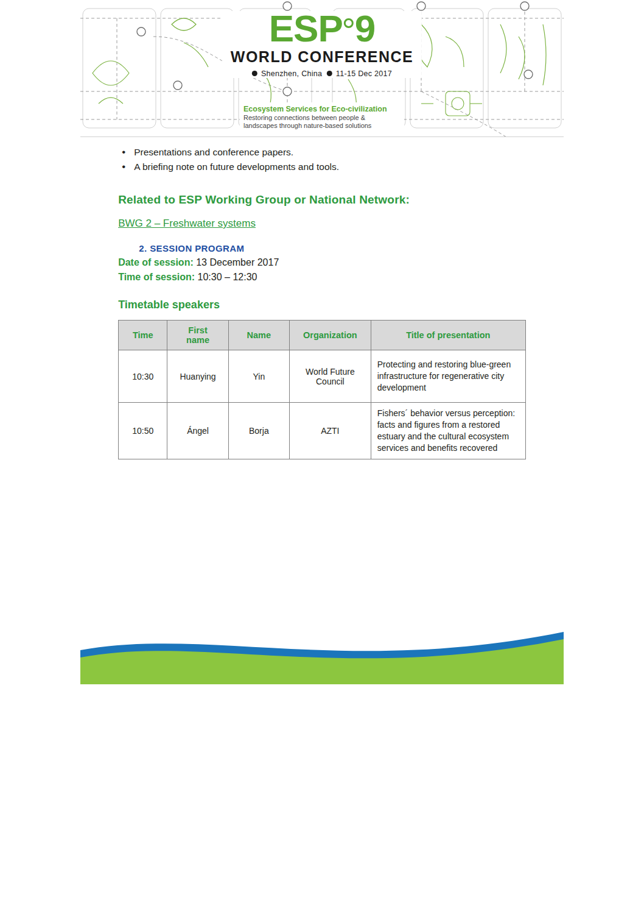ESP 9
WORLD CONFERENCE
Shenzhen, China 11-15 Dec 2017
Ecosystem Services for Eco-civilization
Restoring connections between people &
landscapes through nature-based solutions
Presentations and conference papers.
A briefing note on future developments and tools.
Related to ESP Working Group or National Network:
BWG 2 – Freshwater systems
SESSION PROGRAM
Date of session: 13 December 2017
Time of session: 10:30 – 12:30
Timetable speakers
| Time | First name | Name | Organization | Title of presentation |
| --- | --- | --- | --- | --- |
| 10:30 | Huanying | Yin | World Future Council | Protecting and restoring blue-green infrastructure for regenerative city development |
| 10:50 | Ángel | Borja | AZTI | Fishers´ behavior versus perception: facts and figures from a restored estuary and the cultural ecosystem services and benefits recovered |